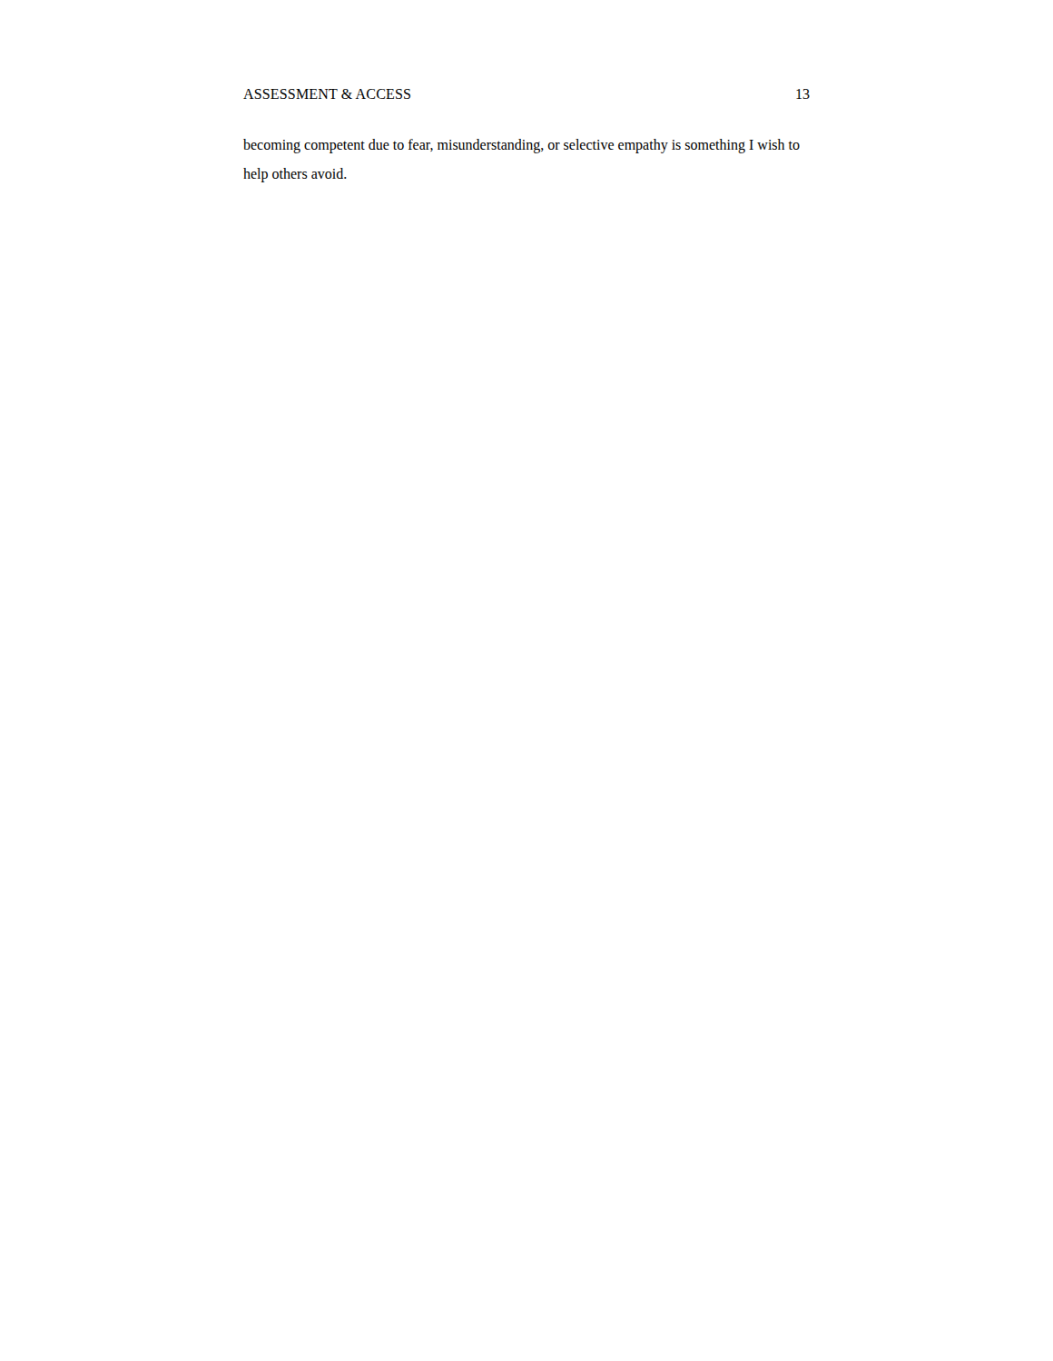Assessment & Access 13
becoming competent due to fear, misunderstanding, or selective empathy is something I wish to help others avoid.